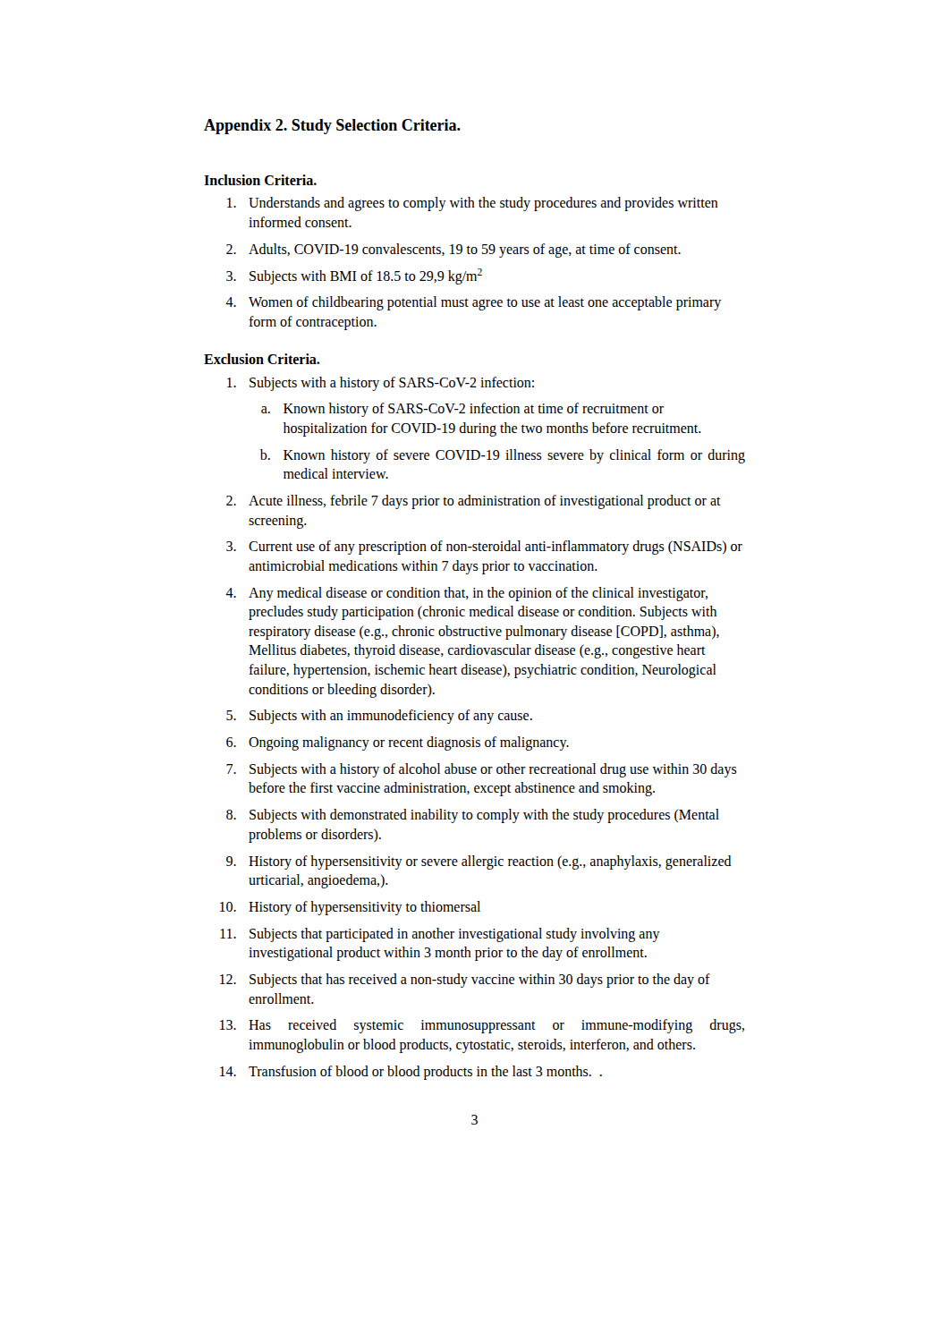Appendix 2. Study Selection Criteria.
Inclusion Criteria.
Understands and agrees to comply with the study procedures and provides written informed consent.
Adults, COVID-19 convalescents, 19 to 59 years of age, at time of consent.
Subjects with BMI of 18.5 to 29,9 kg/m2
Women of childbearing potential must agree to use at least one acceptable primary form of contraception.
Exclusion Criteria.
Subjects with a history of SARS-CoV-2 infection:
Known history of SARS-CoV-2 infection at time of recruitment or hospitalization for COVID-19 during the two months before recruitment.
Known history of severe COVID-19 illness severe by clinical form or during medical interview.
Acute illness, febrile 7 days prior to administration of investigational product or at screening.
Current use of any prescription of non-steroidal anti-inflammatory drugs (NSAIDs) or antimicrobial medications within 7 days prior to vaccination.
Any medical disease or condition that, in the opinion of the clinical investigator, precludes study participation (chronic medical disease or condition. Subjects with respiratory disease (e.g., chronic obstructive pulmonary disease [COPD], asthma), Mellitus diabetes, thyroid disease, cardiovascular disease (e.g., congestive heart failure, hypertension, ischemic heart disease), psychiatric condition, Neurological conditions or bleeding disorder).
Subjects with an immunodeficiency of any cause.
Ongoing malignancy or recent diagnosis of malignancy.
Subjects with a history of alcohol abuse or other recreational drug use within 30 days before the first vaccine administration, except abstinence and smoking.
Subjects with demonstrated inability to comply with the study procedures (Mental problems or disorders).
History of hypersensitivity or severe allergic reaction (e.g., anaphylaxis, generalized urticarial, angioedema,).
History of hypersensitivity to thiomersal
Subjects that participated in another investigational study involving any investigational product within 3 month prior to the day of enrollment.
Subjects that has received a non-study vaccine within 30 days prior to the day of enrollment.
Has received systemic immunosuppressant or immune-modifying drugs, immunoglobulin or blood products, cytostatic, steroids, interferon, and others.
Transfusion of blood or blood products in the last 3 months. .
3